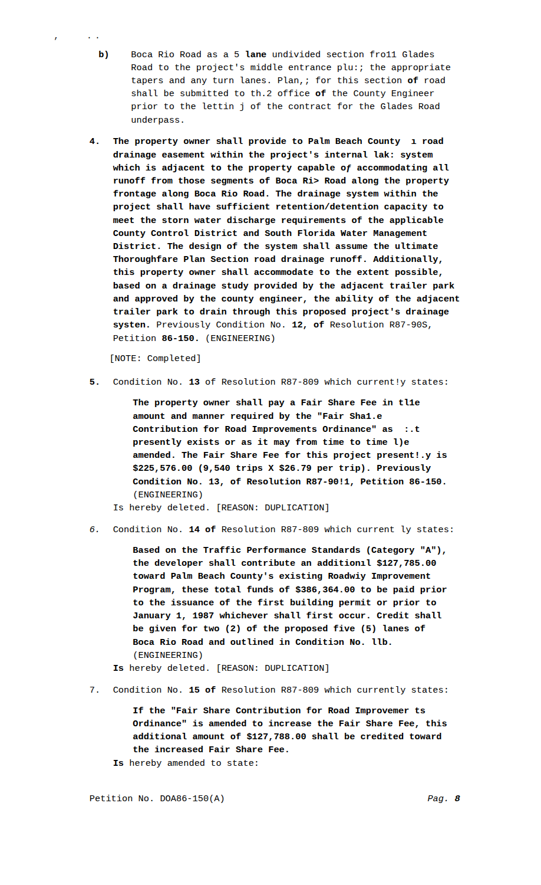, ..
b)
Boca Rio Road as a 5 lane undivided section fro11 Glades Road to the project's middle entrance plu:; the appropriate tapers and any turn lanes. Plan,; for this section of road shall be submitted to th.2 office of the County Engineer prior to the lettin j of the contract for the Glades Road underpass.
4.
The property owner shall provide to Palm Beach County ı road drainage easement within the project's internal lak: system which is adjacent to the property capable oƒ accommodating all runoff from those segments of Boca Ri> Road along the property frontage along Boca Rio Road. The drainage system within the project shall have sufficient retention/detention capacity to meet the storn water discharge requirements of the applicable County Control District and South Florida Water Management District. The design of the system shall assume the ultimate Thoroughfare Plan Section road drainage runoff. Additionally, this property owner shall accommodate to the extent possible, based on a drainage study provided by the adjacent trailer park and approved by the county engineer, the ability of the adjacent trailer park to drain through this proposed project's drainage systen. Previously Condition No. 12, of Resolution R87-90S, Petition 86-150. (ENGINEERING)
[NOTE: Completed]
5.
Condition No. 13 of Resolution R87-809 which current!y states:
The property owner shall pay a Fair Share Fee in tl1e amount and manner required by the "Fair Sha1.e Contribution for Road Improvements Ordinance" as :.t presently exists or as it may from time to time l)e amended. The Fair Share Fee for this project present!.y is $225,576.00 (9,540 trips X $26.79 per trip). Previously Condition No. 13, of Resolution R87-90!1, Petition 86-150. (ENGINEERING)
Is hereby deleted. [REASON: DUPLICATION]
6.
Condition No. 14 of Resolution R87-809 which current ly states:
Based on the Traffic Performance Standards (Category "A"), the developer shall contribute an additionıl $127,785.00 toward Palm Beach County's existing Roadwiy Improvement Program, these total funds of $386,364.00 to be paid prior to the issuance of the first building permit or prior to January 1, 1987 whichever shall first occur. Credit shall be given for two (2) of the proposed five (5) lanes of Boca Rio Road and outlined in Conditiɔn No. llb. (ENGINEERING)
Is hereby deleted. [REASON: DUPLICATION]
7.
Condition No. 15 of Resolution R87-809 which currently states:
If the "Fair Share Contribution for Road Improvemer ts Ordinance" is amended to increase the Fair Share Fee, this additional amount of $127,788.00 shall be credited toward the increased Fair Share Fee.
Is hereby amended to state:
Petition No. DOA86-150(A)
Pag. 8